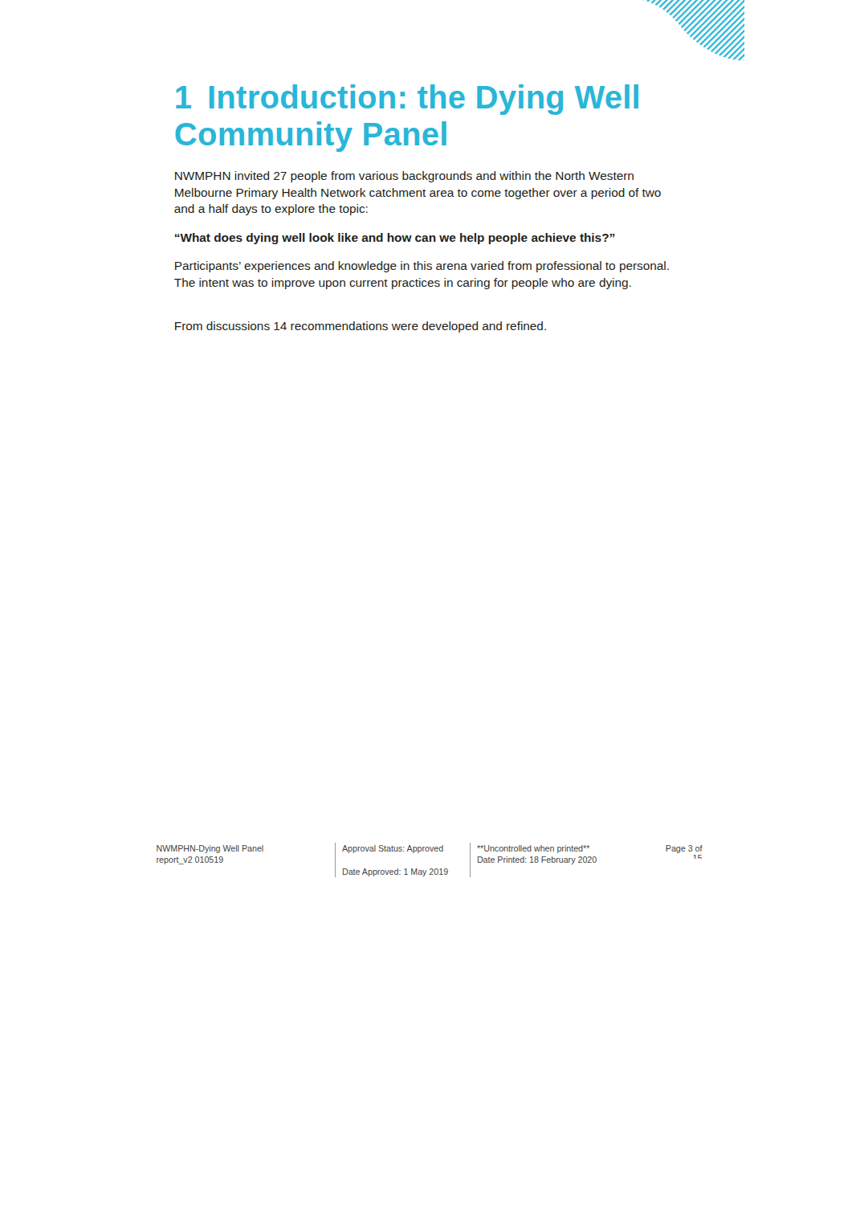1 Introduction: the Dying Well Community Panel
NWMPHN invited 27 people from various backgrounds and within the North Western Melbourne Primary Health Network catchment area to come together over a period of two and a half days to explore the topic:
“What does dying well look like and how can we help people achieve this?”
Participants’ experiences and knowledge in this arena varied from professional to personal. The intent was to improve upon current practices in caring for people who are dying.
From discussions 14 recommendations were developed and refined.
| NWMPHN-Dying Well Panel report_v2 010519 | Approval Status: Approved Date Approved: 1 May 2019 | **Uncontrolled when printed** Date Printed: 18 February 2020 | Page 3 of 15 |